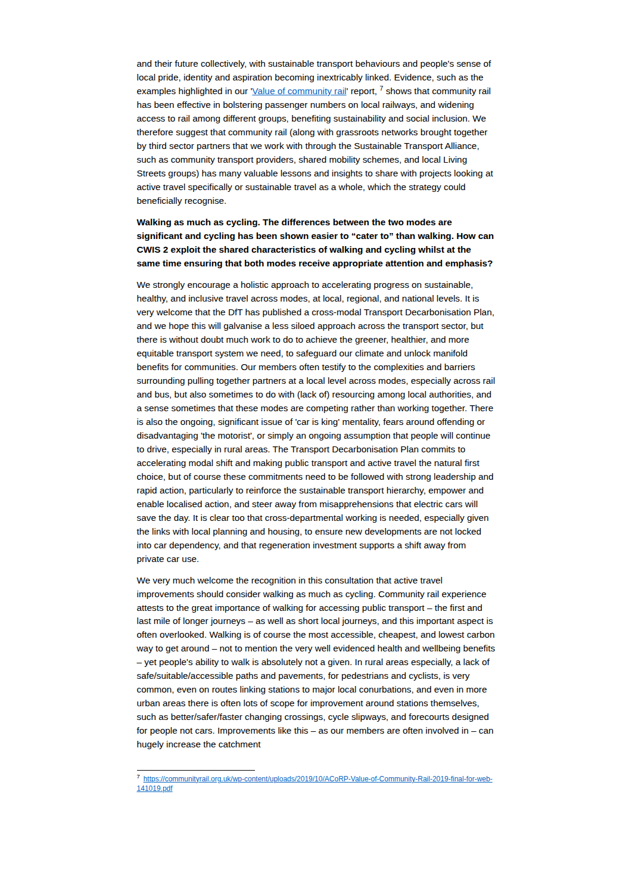and their future collectively, with sustainable transport behaviours and people's sense of local pride, identity and aspiration becoming inextricably linked. Evidence, such as the examples highlighted in our 'Value of community rail' report, 7 shows that community rail has been effective in bolstering passenger numbers on local railways, and widening access to rail among different groups, benefiting sustainability and social inclusion. We therefore suggest that community rail (along with grassroots networks brought together by third sector partners that we work with through the Sustainable Transport Alliance, such as community transport providers, shared mobility schemes, and local Living Streets groups) has many valuable lessons and insights to share with projects looking at active travel specifically or sustainable travel as a whole, which the strategy could beneficially recognise.
Walking as much as cycling. The differences between the two modes are significant and cycling has been shown easier to “cater to” than walking. How can CWIS 2 exploit the shared characteristics of walking and cycling whilst at the same time ensuring that both modes receive appropriate attention and emphasis?
We strongly encourage a holistic approach to accelerating progress on sustainable, healthy, and inclusive travel across modes, at local, regional, and national levels. It is very welcome that the DfT has published a cross-modal Transport Decarbonisation Plan, and we hope this will galvanise a less siloed approach across the transport sector, but there is without doubt much work to do to achieve the greener, healthier, and more equitable transport system we need, to safeguard our climate and unlock manifold benefits for communities. Our members often testify to the complexities and barriers surrounding pulling together partners at a local level across modes, especially across rail and bus, but also sometimes to do with (lack of) resourcing among local authorities, and a sense sometimes that these modes are competing rather than working together. There is also the ongoing, significant issue of 'car is king' mentality, fears around offending or disadvantaging 'the motorist', or simply an ongoing assumption that people will continue to drive, especially in rural areas. The Transport Decarbonisation Plan commits to accelerating modal shift and making public transport and active travel the natural first choice, but of course these commitments need to be followed with strong leadership and rapid action, particularly to reinforce the sustainable transport hierarchy, empower and enable localised action, and steer away from misapprehensions that electric cars will save the day. It is clear too that cross-departmental working is needed, especially given the links with local planning and housing, to ensure new developments are not locked into car dependency, and that regeneration investment supports a shift away from private car use.
We very much welcome the recognition in this consultation that active travel improvements should consider walking as much as cycling. Community rail experience attests to the great importance of walking for accessing public transport – the first and last mile of longer journeys – as well as short local journeys, and this important aspect is often overlooked. Walking is of course the most accessible, cheapest, and lowest carbon way to get around – not to mention the very well evidenced health and wellbeing benefits – yet people's ability to walk is absolutely not a given. In rural areas especially, a lack of safe/suitable/accessible paths and pavements, for pedestrians and cyclists, is very common, even on routes linking stations to major local conurbations, and even in more urban areas there is often lots of scope for improvement around stations themselves, such as better/safer/faster changing crossings, cycle slipways, and forecourts designed for people not cars. Improvements like this – as our members are often involved in – can hugely increase the catchment
7 https://communityrail.org.uk/wp-content/uploads/2019/10/ACoRP-Value-of-Community-Rail-2019-final-for-web-141019.pdf